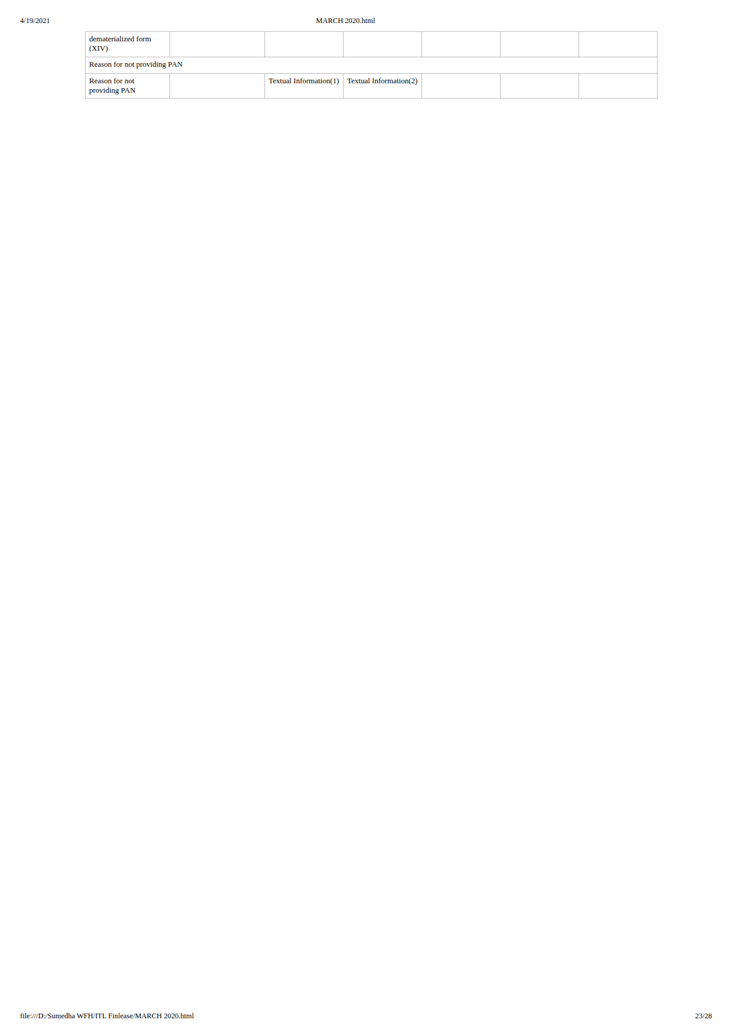4/19/2021
MARCH 2020.html
| dematerialized form (XIV) | | | | | | |
| Reason for not providing PAN |
| Reason for not providing PAN | | Textual Information(1) | Textual Information(2) | | | |
file:///D:/Sumedha WFH/ITL Finlease/MARCH 2020.html
23/28